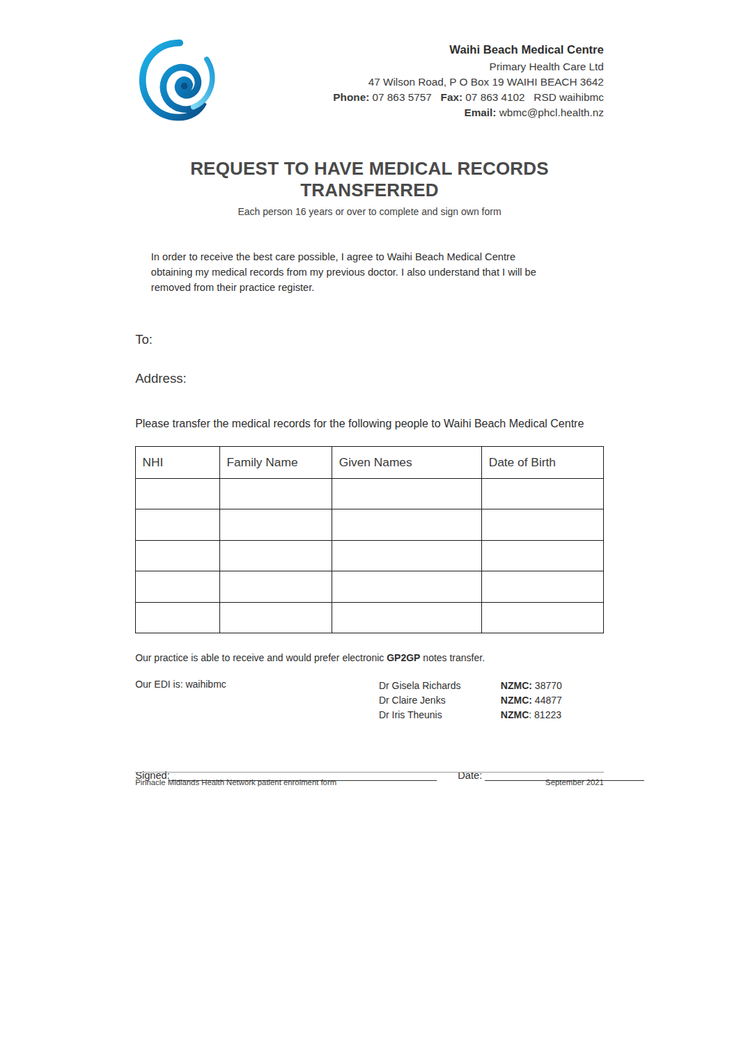Waihi Beach Medical Centre
Primary Health Care Ltd
47 Wilson Road, P O Box 19 WAIHI BEACH 3642
Phone: 07 863 5757 Fax: 07 863 4102 RSD waihibmc
Email: wbmc@phcl.health.nz
REQUEST TO HAVE MEDICAL RECORDS TRANSFERRED
Each person 16 years or over to complete and sign own form
In order to receive the best care possible, I agree to Waihi Beach Medical Centre obtaining my medical records from my previous doctor. I also understand that I will be removed from their practice register.
To:
Address:
Please transfer the medical records for the following people to Waihi Beach Medical Centre
| NHI | Family Name | Given Names | Date of Birth |
| --- | --- | --- | --- |
Our practice is able to receive and would prefer electronic GP2GP notes transfer.
Our EDI is: waihibmc
Dr Gisela Richards
Dr Claire Jenks
Dr Iris Theunis
NZMC: 38770
NZMC: 44877
NZMC: 81223
Signed:_______________________________________________
Date: ____________________________
Pinnacle Midlands Health Network patient enrolment form
September 2021